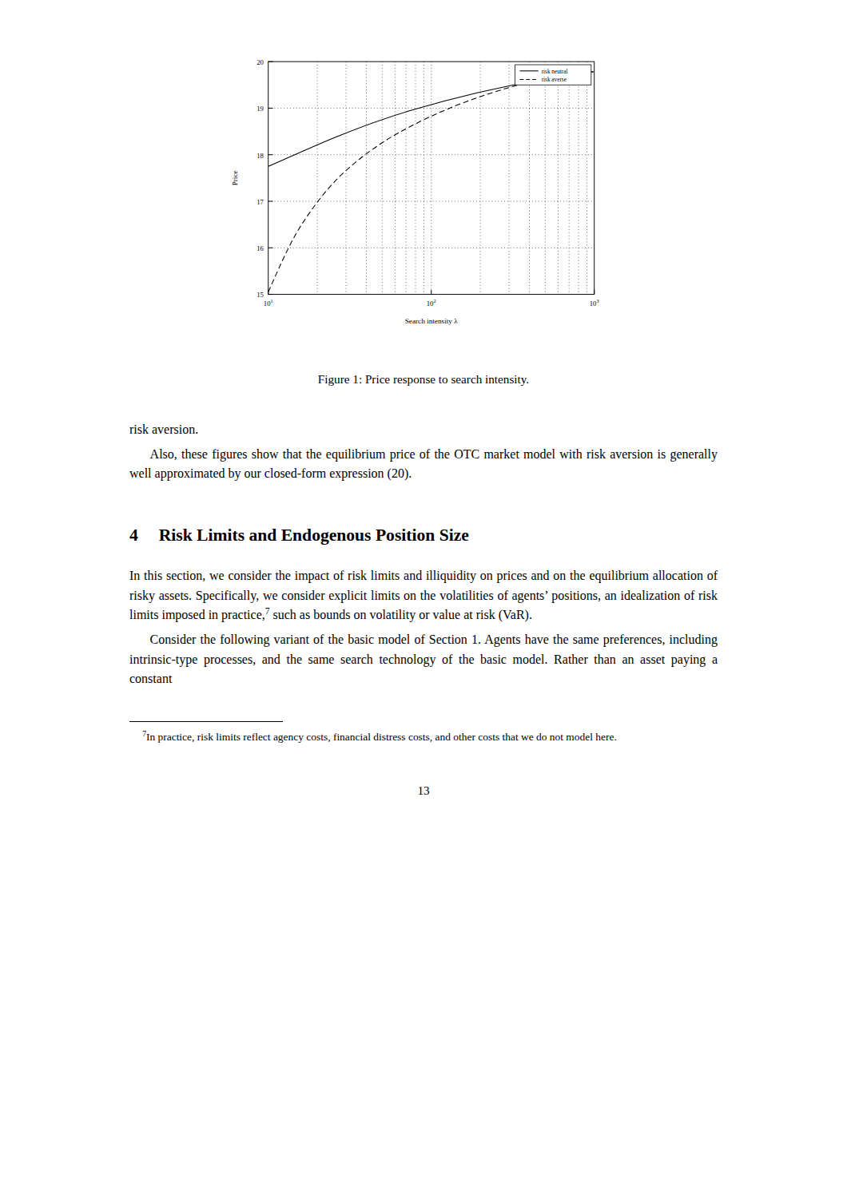20 19 18 17 16 15 101 102 103 Search intensity λ Price risk neutral risk averse
Figure 1: Price response to search intensity.
risk aversion.
Also, these figures show that the equilibrium price of the OTC market model with risk aversion is generally well approximated by our closed-form expression (20).
4 Risk Limits and Endogenous Position Size
In this section, we consider the impact of risk limits and illiquidity on prices and on the equilibrium allocation of risky assets. Specifically, we consider explicit limits on the volatilities of agents’ positions, an idealization of risk limits imposed in practice,7 such as bounds on volatility or value at risk (VaR).
Consider the following variant of the basic model of Section 1. Agents have the same preferences, including intrinsic-type processes, and the same search technology of the basic model. Rather than an asset paying a constant
7In practice, risk limits reflect agency costs, financial distress costs, and other costs that we do not model here.
13